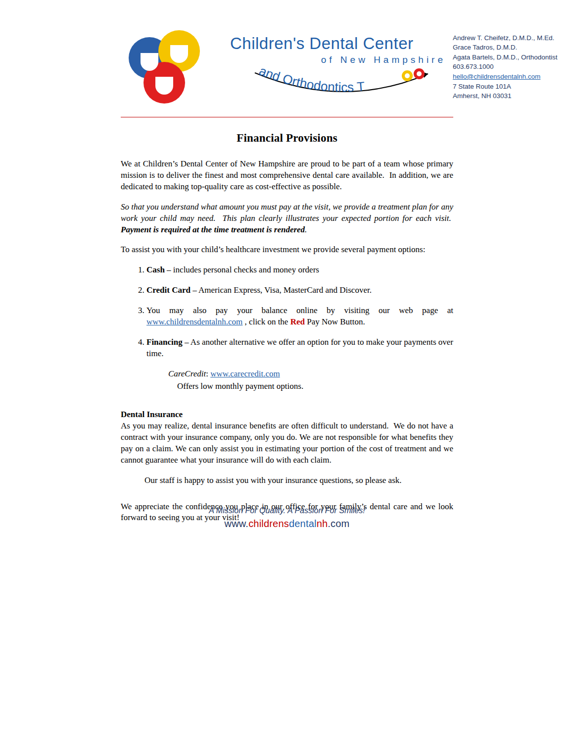Children's Dental Center
of New Hampshire
and Orthodontics T
Andrew T. Cheifetz, D.M.D., M.Ed. Grace Tadros, D.M.D. Agata Bartels, D.M.D., Orthodontist 603.673.1000 hello@childrensdentalnh.com 7 State Route 101A Amherst, NH 03031
Financial Provisions
We at Children’s Dental Center of New Hampshire are proud to be part of a team whose primary mission is to deliver the finest and most comprehensive dental care available. In addition, we are dedicated to making top-quality care as cost-effective as possible.
So that you understand what amount you must pay at the visit, we provide a treatment plan for any work your child may need. This plan clearly illustrates your expected portion for each visit. Payment is required at the time treatment is rendered.
To assist you with your child’s healthcare investment we provide several payment options:
Cash – includes personal checks and money orders
Credit Card – American Express, Visa, MasterCard and Discover.
You may also pay your balance online by visiting our web page at www.childrensdentalnh.com , click on the Red Pay Now Button.
Financing – As another alternative we offer an option for you to make your payments over time.
CareCredit: www.carecredit.com Offers low monthly payment options.
Dental Insurance
As you may realize, dental insurance benefits are often difficult to understand. We do not have a contract with your insurance company, only you do. We are not responsible for what benefits they pay on a claim. We can only assist you in estimating your portion of the cost of treatment and we cannot guarantee what your insurance will do with each claim.
Our staff is happy to assist you with your insurance questions, so please ask.
We appreciate the confidence you place in our office for your family’s dental care and we look forward to seeing you at your visit!
A Mission For Quality. A Passion For Smiles!
www. childrens dental nh.com